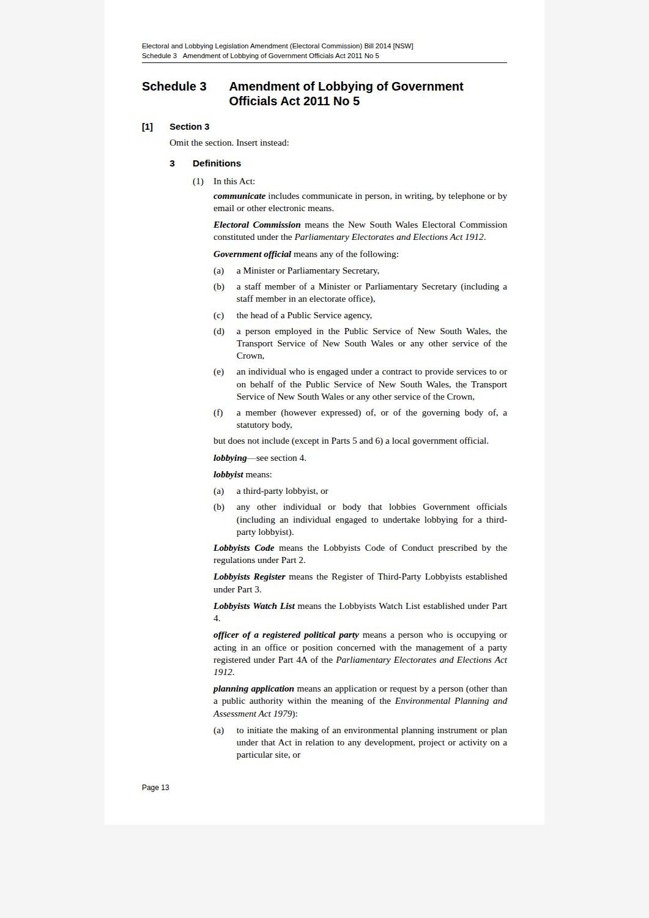Electoral and Lobbying Legislation Amendment (Electoral Commission) Bill 2014 [NSW]
Schedule 3 Amendment of Lobbying of Government Officials Act 2011 No 5
Schedule 3 Amendment of Lobbying of Government Officials Act 2011 No 5
[1] Section 3
Omit the section. Insert instead:
3 Definitions
(1)
In this Act:
communicate includes communicate in person, in writing, by telephone or by email or other electronic means.
Electoral Commission means the New South Wales Electoral Commission constituted under the Parliamentary Electorates and Elections Act 1912.
Government official means any of the following:
(a)
a Minister or Parliamentary Secretary,
(b)
a staff member of a Minister or Parliamentary Secretary (including a staff member in an electorate office),
(c)
the head of a Public Service agency,
(d)
a person employed in the Public Service of New South Wales, the Transport Service of New South Wales or any other service of the Crown,
(e)
an individual who is engaged under a contract to provide services to or on behalf of the Public Service of New South Wales, the Transport Service of New South Wales or any other service of the Crown,
(f)
a member (however expressed) of, or of the governing body of, a statutory body,
but does not include (except in Parts 5 and 6) a local government official.
lobbying—see section 4.
lobbyist means:
(a)
a third-party lobbyist, or
(b)
any other individual or body that lobbies Government officials (including an individual engaged to undertake lobbying for a third-party lobbyist).
Lobbyists Code means the Lobbyists Code of Conduct prescribed by the regulations under Part 2.
Lobbyists Register means the Register of Third-Party Lobbyists established under Part 3.
Lobbyists Watch List means the Lobbyists Watch List established under Part 4.
officer of a registered political party means a person who is occupying or acting in an office or position concerned with the management of a party registered under Part 4A of the Parliamentary Electorates and Elections Act 1912.
planning application means an application or request by a person (other than a public authority within the meaning of the Environmental Planning and Assessment Act 1979):
(a)
to initiate the making of an environmental planning instrument or plan under that Act in relation to any development, project or activity on a particular site, or
Page 13